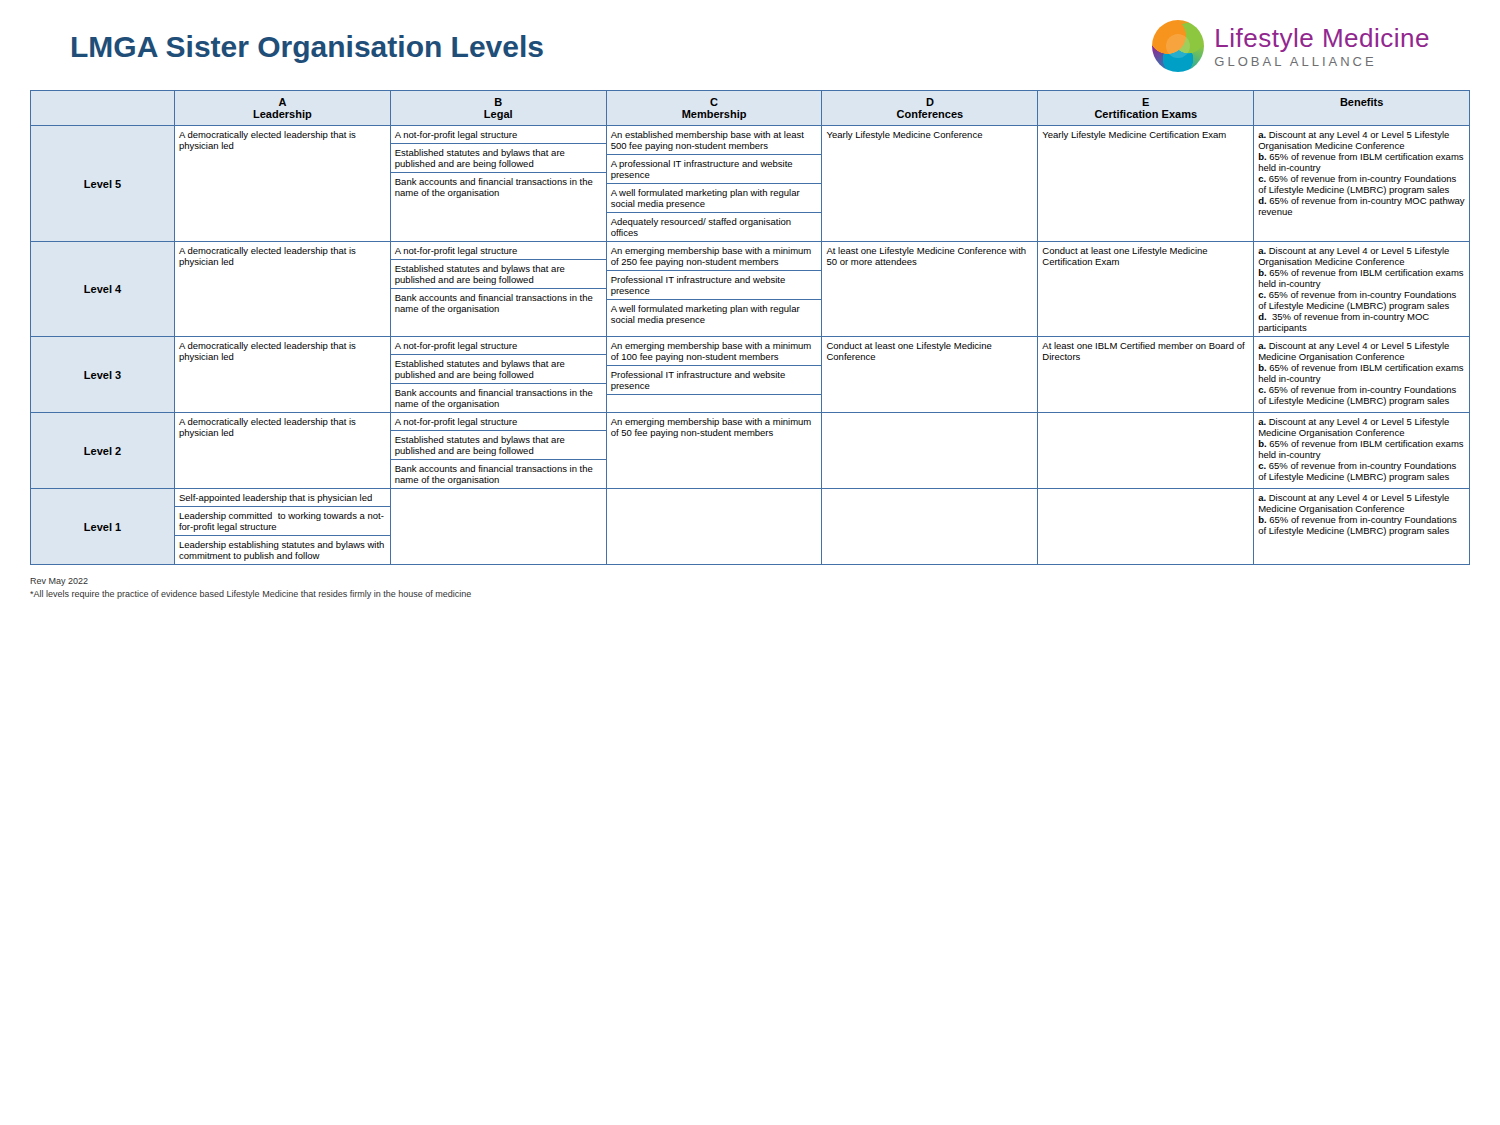LMGA Sister Organisation Levels
Lifestyle Medicine
GLOBAL ALLIANCE
| | A Leadership | B Legal | C Membership | D Conferences | E Certification Exams | Benefits |
| --- | --- | --- | --- | --- | --- | --- |
| Level 5 | A democratically elected leadership that is physician led | / A not-for-profit legal structure / / Established statutes and bylaws that are published and are being followed / / Bank accounts and financial transactions in the name of the organisation / | / An established membership base with at least 500 fee paying non-student members / / A professional IT infrastructure and website presence / / A well formulated marketing plan with regular social media presence / / Adequately resourced/ staffed organisation offices / | Yearly Lifestyle Medicine Conference | Yearly Lifestyle Medicine Certification Exam | a. Discount at any Level 4 or Level 5 Lifestyle Organisation Medicine Conference b. 65% of revenue from IBLM certification exams held in-country c. 65% of revenue from in-country Foundations of Lifestyle Medicine (LMBRC) program sales d. 65% of revenue from in-country MOC pathway revenue |
| Level 4 | A democratically elected leadership that is physician led | / A not-for-profit legal structure / / Established statutes and bylaws that are published and are being followed / / Bank accounts and financial transactions in the name of the organisation / | / An emerging membership base with a minimum of 250 fee paying non-student members / / Professional IT infrastructure and website presence / / A well formulated marketing plan with regular social media presence / | At least one Lifestyle Medicine Conference with 50 or more attendees | Conduct at least one Lifestyle Medicine Certification Exam | a. Discount at any Level 4 or Level 5 Lifestyle Organisation Medicine Conference b. 65% of revenue from IBLM certification exams held in-country c. 65% of revenue from in-country Foundations of Lifestyle Medicine (LMBRC) program sales d. 35% of revenue from in-country MOC participants |
| Level 3 | A democratically elected leadership that is physician led | / A not-for-profit legal structure / / Established statutes and bylaws that are published and are being followed / / Bank accounts and financial transactions in the name of the organisation / | / An emerging membership base with a minimum of 100 fee paying non-student members / / Professional IT infrastructure and website presence / | Conduct at least one Lifestyle Medicine Conference | At least one IBLM Certified member on Board of Directors | a. Discount at any Level 4 or Level 5 Lifestyle Medicine Organisation Conference b. 65% of revenue from IBLM certification exams held in-country c. 65% of revenue from in-country Foundations of Lifestyle Medicine (LMBRC) program sales |
| Level 2 | A democratically elected leadership that is physician led | / A not-for-profit legal structure / / Established statutes and bylaws that are published and are being followed / / Bank accounts and financial transactions in the name of the organisation / | An emerging membership base with a minimum of 50 fee paying non-student members | | | a. Discount at any Level 4 or Level 5 Lifestyle Medicine Organisation Conference b. 65% of revenue from IBLM certification exams held in-country c. 65% of revenue from in-country Foundations of Lifestyle Medicine (LMBRC) program sales |
| Level 1 | / Self-appointed leadership that is physician led / / Leadership committed to working towards a not-for-profit legal structure / / Leadership establishing statutes and bylaws with commitment to publish and follow / | | | | | a. Discount at any Level 4 or Level 5 Lifestyle Medicine Organisation Conference b. 65% of revenue from in-country Foundations of Lifestyle Medicine (LMBRC) program sales |
Rev May 2022
*All levels require the practice of evidence based Lifestyle Medicine that resides firmly in the house of medicine